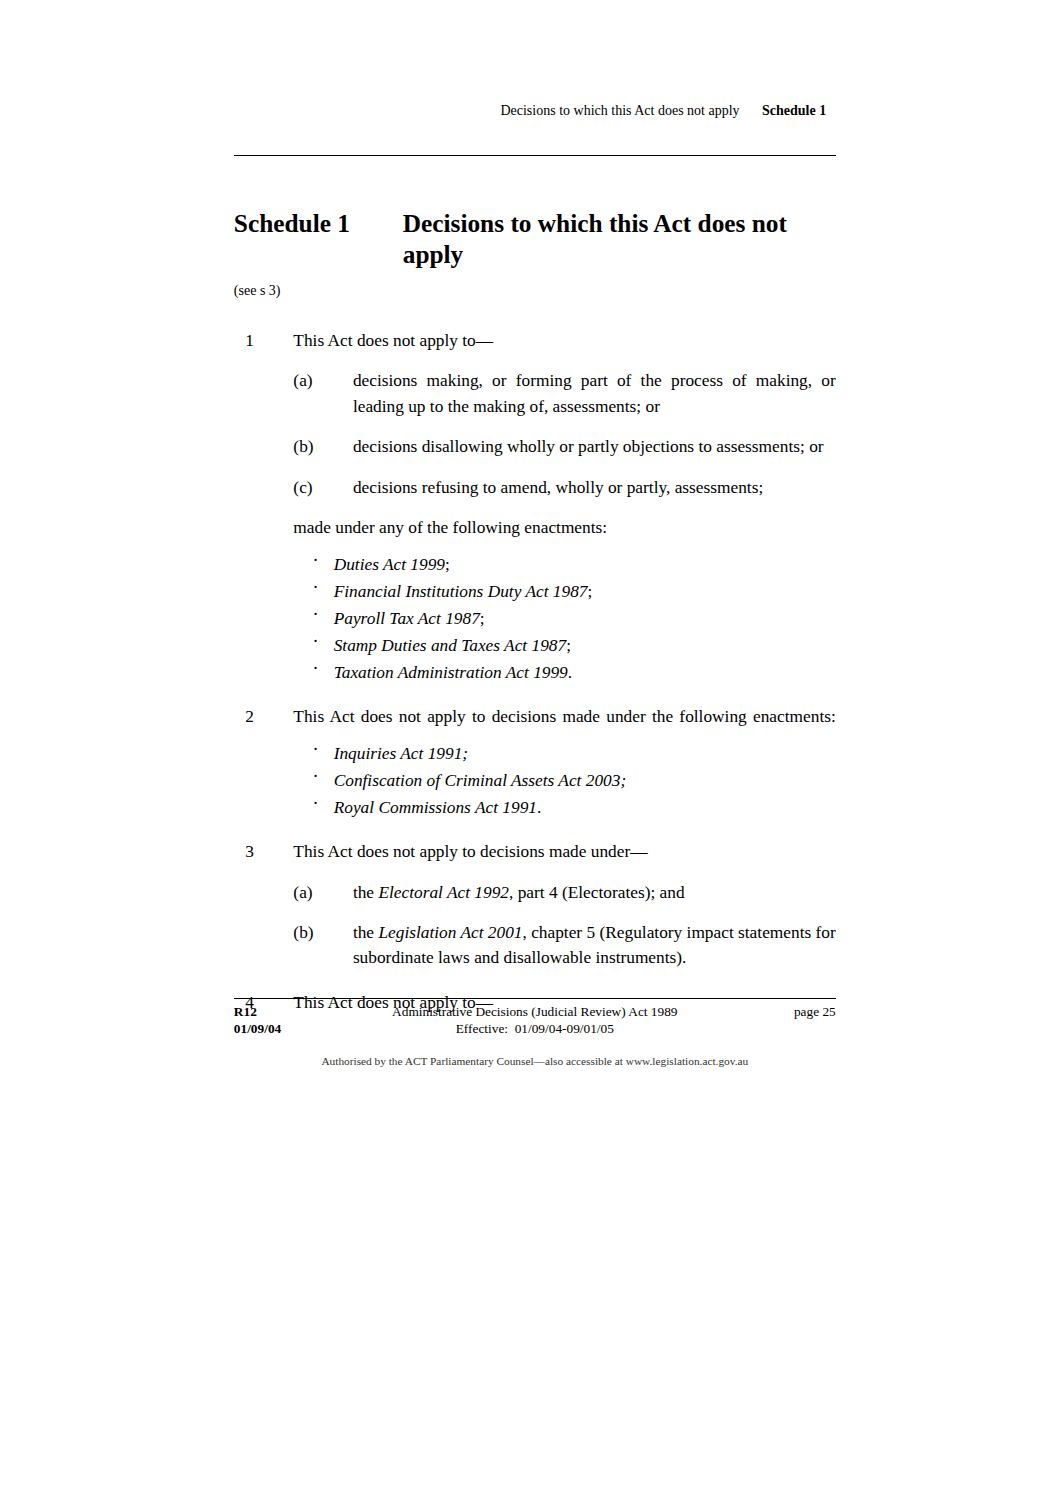Decisions to which this Act does not apply Schedule 1
Schedule 1 Decisions to which this Act does not apply
(see s 3)
1
This Act does not apply to—
(a) decisions making, or forming part of the process of making, or leading up to the making of, assessments; or
(b) decisions disallowing wholly or partly objections to assessments; or
(c) decisions refusing to amend, wholly or partly, assessments;
made under any of the following enactments:
Duties Act 1999;
Financial Institutions Duty Act 1987;
Payroll Tax Act 1987;
Stamp Duties and Taxes Act 1987;
Taxation Administration Act 1999.
2
This Act does not apply to decisions made under the following enactments:
Inquiries Act 1991;
Confiscation of Criminal Assets Act 2003;
Royal Commissions Act 1991.
3
This Act does not apply to decisions made under—
(a) the Electoral Act 1992, part 4 (Electorates); and
(b) the Legislation Act 2001, chapter 5 (Regulatory impact statements for subordinate laws and disallowable instruments).
4
This Act does not apply to—
R12
01/09/04
Administrative Decisions (Judicial Review) Act 1989
Effective: 01/09/04-09/01/05
page 25
Authorised by the ACT Parliamentary Counsel—also accessible at www.legislation.act.gov.au